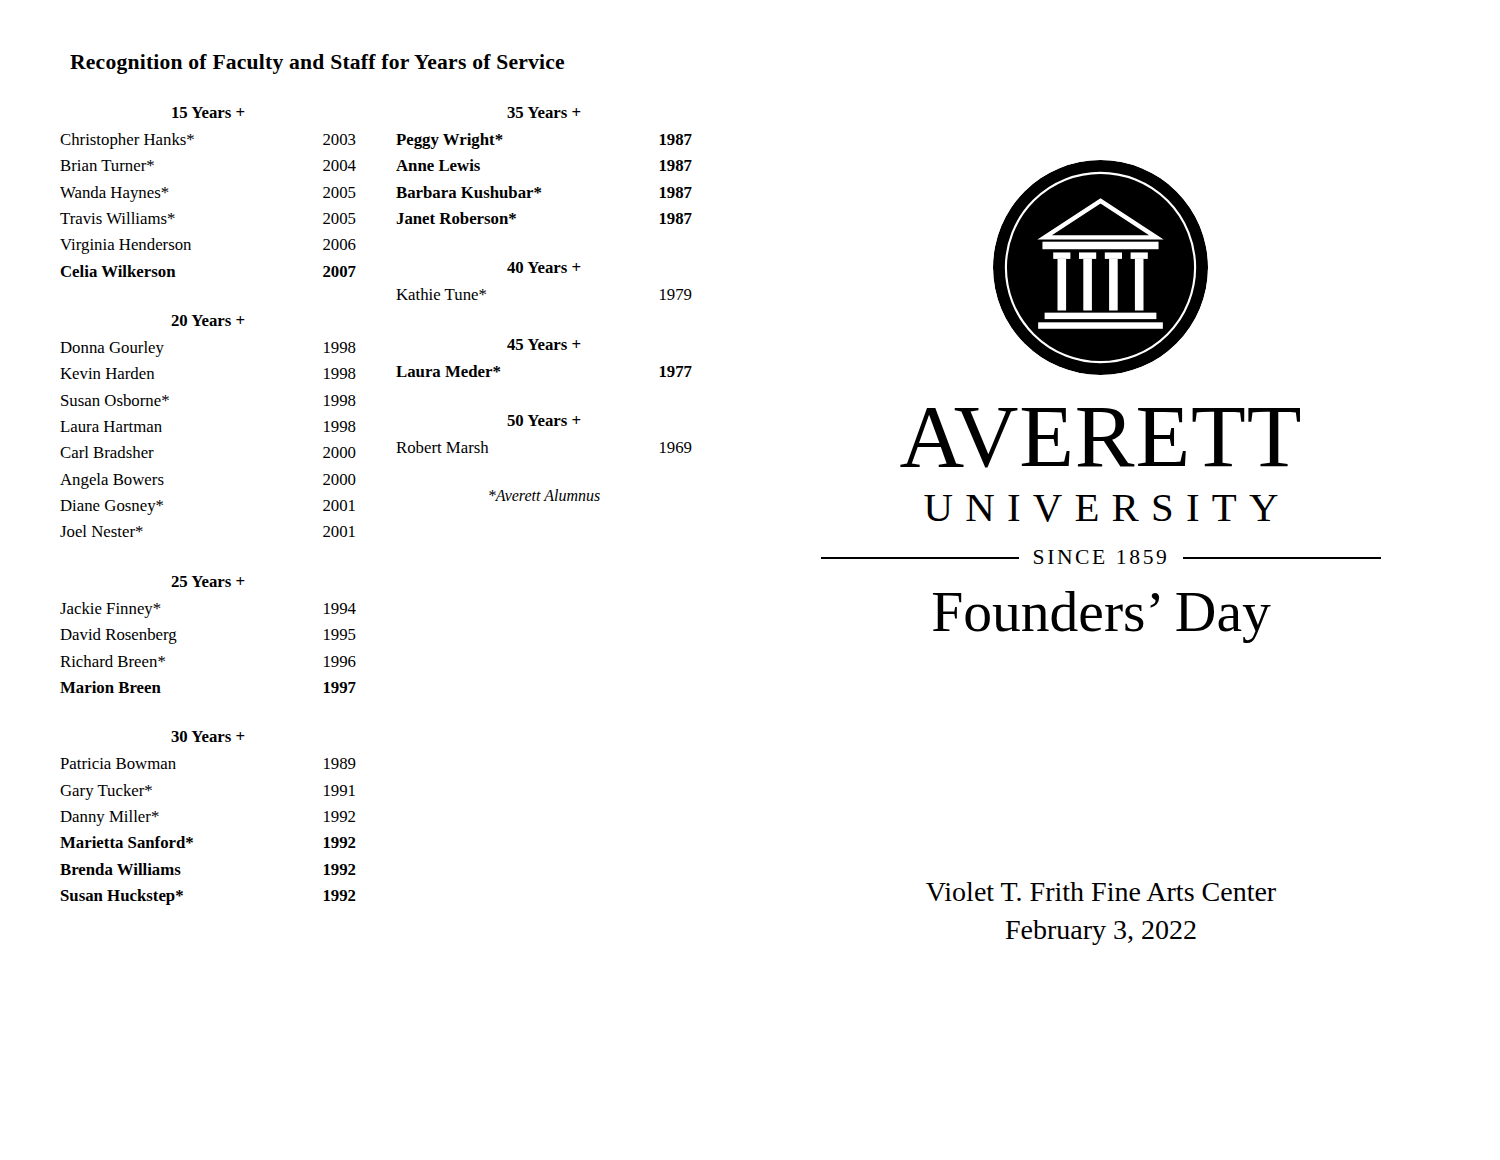Recognition of Faculty and Staff for Years of Service
15 Years +
| Christopher Hanks* | 2003 |
| Brian Turner* | 2004 |
| Wanda Haynes* | 2005 |
| Travis Williams* | 2005 |
| Virginia Henderson | 2006 |
| Celia Wilkerson | 2007 |
20 Years +
| Donna Gourley | 1998 |
| Kevin Harden | 1998 |
| Susan Osborne* | 1998 |
| Laura Hartman | 1998 |
| Carl Bradsher | 2000 |
| Angela Bowers | 2000 |
| Diane Gosney* | 2001 |
| Joel Nester* | 2001 |
25 Years +
| Jackie Finney* | 1994 |
| David Rosenberg | 1995 |
| Richard Breen* | 1996 |
| Marion Breen | 1997 |
30 Years +
| Patricia Bowman | 1989 |
| Gary Tucker* | 1991 |
| Danny Miller* | 1992 |
| Marietta Sanford* | 1992 |
| Brenda Williams | 1992 |
| Susan Huckstep* | 1992 |
35 Years +
| Peggy Wright* | 1987 |
| Anne Lewis | 1987 |
| Barbara Kushubar* | 1987 |
| Janet Roberson* | 1987 |
40 Years +
| Kathie Tune* | 1979 |
45 Years +
| Laura Meder* | 1977 |
50 Years +
| Robert Marsh | 1969 |
*Averett Alumnus
AVERETT
UNIVERSITY
SINCE 1859
Founders’ Day
Violet T. Frith Fine Arts Center
February 3, 2022